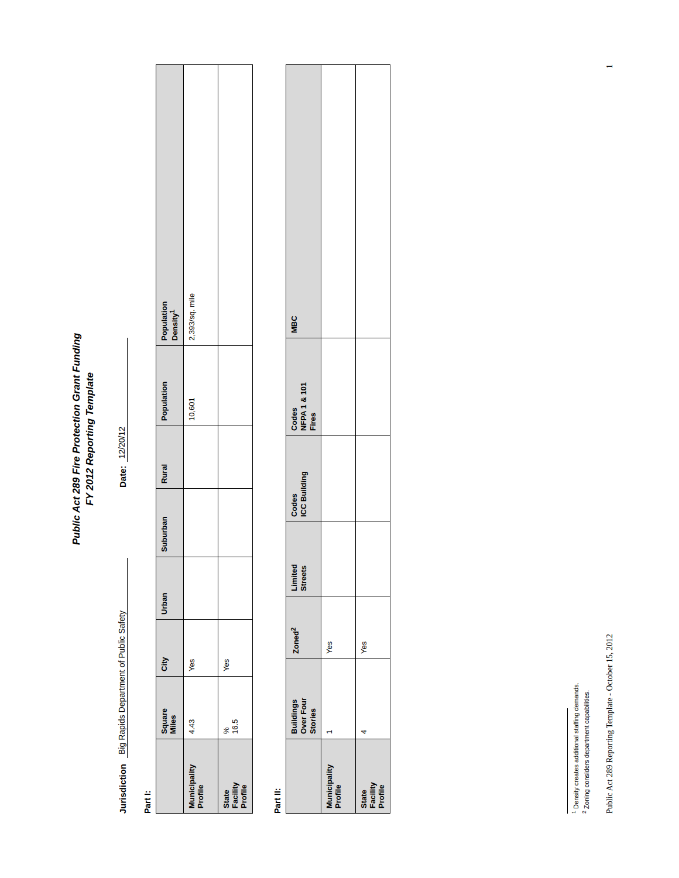Public Act 289 Fire Protection Grant Funding
FY 2012 Reporting Template
Jurisdiction Big Rapids Department of Public Safety Date: 12/20/12
Part I:
| | Square Miles | City | Urban | Suburban | Rural | Population | Population Density 1 |
| --- | --- | --- | --- | --- | --- | --- | --- |
| Municipality Profile | 4.43 | Yes | | | | 10,601 | 2,393/sq. mile |
| State Facility Profile | % 16.5 | Yes | | | | | |
Part II:
| | Buildings Over Four Stories | Zoned 2 | Limited Streets | Codes ICC Building | Codes NFPA 1 & 101 Fires | MBC |
| --- | --- | --- | --- | --- | --- | --- |
| Municipality Profile | 1 | Yes | | | | |
| State Facility Profile | 4 | Yes | | | | |
1 Density creates additional staffing demands.
2 Zoning considers department capabilities.
Public Act 289 Reporting Template - October 15, 2012
1